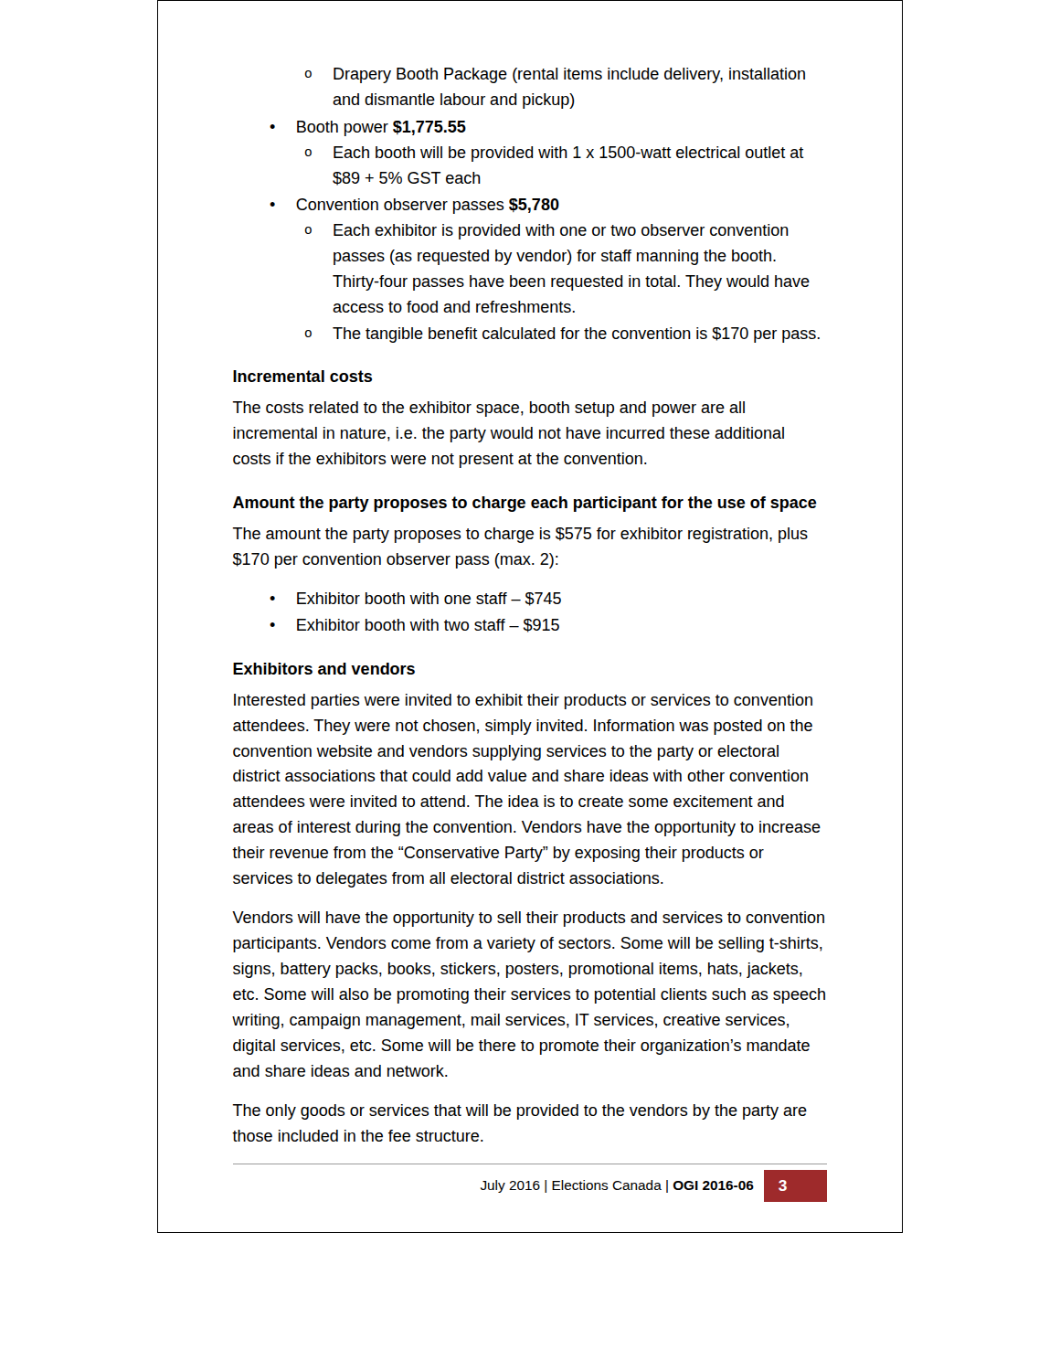Drapery Booth Package (rental items include delivery, installation and dismantle labour and pickup)
Booth power $1,775.55
Each booth will be provided with 1 x 1500-watt electrical outlet at $89 + 5% GST each
Convention observer passes $5,780
Each exhibitor is provided with one or two observer convention passes (as requested by vendor) for staff manning the booth. Thirty-four passes have been requested in total. They would have access to food and refreshments.
The tangible benefit calculated for the convention is $170 per pass.
Incremental costs
The costs related to the exhibitor space, booth setup and power are all incremental in nature, i.e. the party would not have incurred these additional costs if the exhibitors were not present at the convention.
Amount the party proposes to charge each participant for the use of space
The amount the party proposes to charge is $575 for exhibitor registration, plus $170 per convention observer pass (max. 2):
Exhibitor booth with one staff – $745
Exhibitor booth with two staff – $915
Exhibitors and vendors
Interested parties were invited to exhibit their products or services to convention attendees. They were not chosen, simply invited. Information was posted on the convention website and vendors supplying services to the party or electoral district associations that could add value and share ideas with other convention attendees were invited to attend. The idea is to create some excitement and areas of interest during the convention. Vendors have the opportunity to increase their revenue from the “Conservative Party” by exposing their products or services to delegates from all electoral district associations.
Vendors will have the opportunity to sell their products and services to convention participants. Vendors come from a variety of sectors. Some will be selling t-shirts, signs, battery packs, books, stickers, posters, promotional items, hats, jackets, etc. Some will also be promoting their services to potential clients such as speech writing, campaign management, mail services, IT services, creative services, digital services, etc. Some will be there to promote their organization’s mandate and share ideas and network.
The only goods or services that will be provided to the vendors by the party are those included in the fee structure.
July 2016 | Elections Canada | OGI 2016-06
3